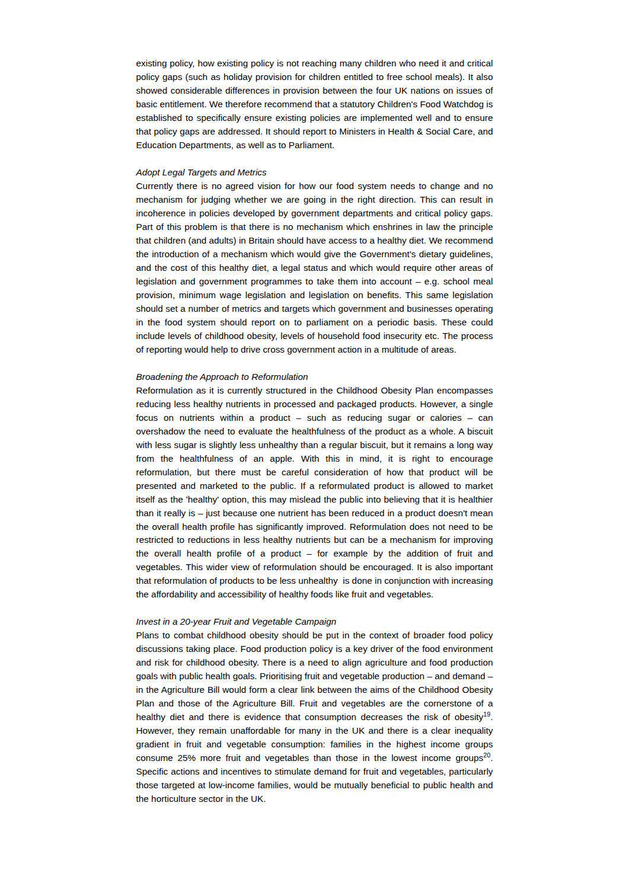existing policy, how existing policy is not reaching many children who need it and critical policy gaps (such as holiday provision for children entitled to free school meals). It also showed considerable differences in provision between the four UK nations on issues of basic entitlement. We therefore recommend that a statutory Children's Food Watchdog is established to specifically ensure existing policies are implemented well and to ensure that policy gaps are addressed. It should report to Ministers in Health & Social Care, and Education Departments, as well as to Parliament.
Adopt Legal Targets and Metrics
Currently there is no agreed vision for how our food system needs to change and no mechanism for judging whether we are going in the right direction. This can result in incoherence in policies developed by government departments and critical policy gaps. Part of this problem is that there is no mechanism which enshrines in law the principle that children (and adults) in Britain should have access to a healthy diet. We recommend the introduction of a mechanism which would give the Government's dietary guidelines, and the cost of this healthy diet, a legal status and which would require other areas of legislation and government programmes to take them into account – e.g. school meal provision, minimum wage legislation and legislation on benefits. This same legislation should set a number of metrics and targets which government and businesses operating in the food system should report on to parliament on a periodic basis. These could include levels of childhood obesity, levels of household food insecurity etc. The process of reporting would help to drive cross government action in a multitude of areas.
Broadening the Approach to Reformulation
Reformulation as it is currently structured in the Childhood Obesity Plan encompasses reducing less healthy nutrients in processed and packaged products. However, a single focus on nutrients within a product – such as reducing sugar or calories – can overshadow the need to evaluate the healthfulness of the product as a whole. A biscuit with less sugar is slightly less unhealthy than a regular biscuit, but it remains a long way from the healthfulness of an apple. With this in mind, it is right to encourage reformulation, but there must be careful consideration of how that product will be presented and marketed to the public. If a reformulated product is allowed to market itself as the 'healthy' option, this may mislead the public into believing that it is healthier than it really is – just because one nutrient has been reduced in a product doesn't mean the overall health profile has significantly improved. Reformulation does not need to be restricted to reductions in less healthy nutrients but can be a mechanism for improving the overall health profile of a product – for example by the addition of fruit and vegetables. This wider view of reformulation should be encouraged. It is also important that reformulation of products to be less unhealthy is done in conjunction with increasing the affordability and accessibility of healthy foods like fruit and vegetables.
Invest in a 20-year Fruit and Vegetable Campaign
Plans to combat childhood obesity should be put in the context of broader food policy discussions taking place. Food production policy is a key driver of the food environment and risk for childhood obesity. There is a need to align agriculture and food production goals with public health goals. Prioritising fruit and vegetable production – and demand – in the Agriculture Bill would form a clear link between the aims of the Childhood Obesity Plan and those of the Agriculture Bill. Fruit and vegetables are the cornerstone of a healthy diet and there is evidence that consumption decreases the risk of obesity19. However, they remain unaffordable for many in the UK and there is a clear inequality gradient in fruit and vegetable consumption: families in the highest income groups consume 25% more fruit and vegetables than those in the lowest income groups20. Specific actions and incentives to stimulate demand for fruit and vegetables, particularly those targeted at low-income families, would be mutually beneficial to public health and the horticulture sector in the UK.